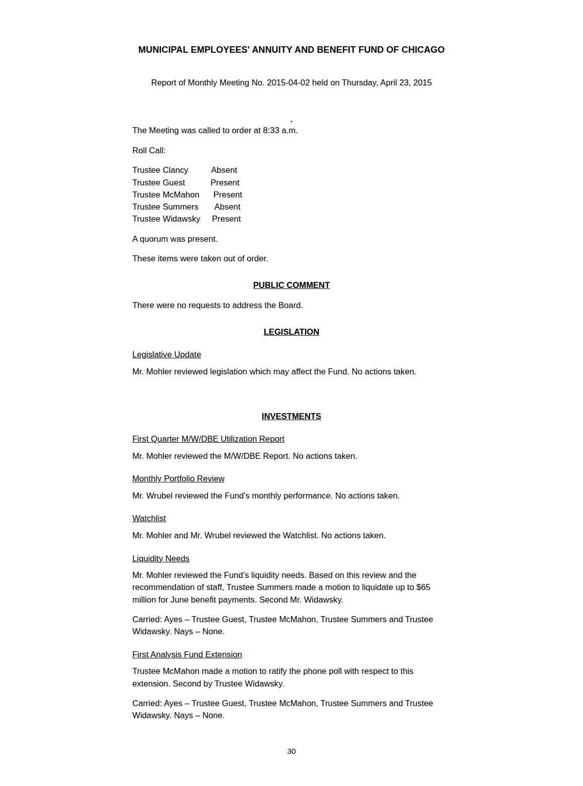MUNICIPAL EMPLOYEES' ANNUITY AND BENEFIT FUND OF CHICAGO
Report of Monthly Meeting No. 2015-04-02 held on Thursday, April 23, 2015
.
The Meeting was called to order at 8:33 a.m.
Roll Call:
Trustee Clancy Absent
Trustee Guest Present
Trustee McMahon Present
Trustee Summers Absent
Trustee Widawsky Present
A quorum was present.
These items were taken out of order.
PUBLIC COMMENT
There were no requests to address the Board.
LEGISLATION
Legislative Update
Mr. Mohler reviewed legislation which may affect the Fund. No actions taken.
INVESTMENTS
First Quarter M/W/DBE Utilization Report
Mr. Mohler reviewed the M/W/DBE Report. No actions taken.
Monthly Portfolio Review
Mr. Wrubel reviewed the Fund's monthly performance. No actions taken.
Watchlist
Mr. Mohler and Mr. Wrubel reviewed the Watchlist. No actions taken.
Liquidity Needs
Mr. Mohler reviewed the Fund’s liquidity needs. Based on this review and the recommendation of staff, Trustee Summers made a motion to liquidate up to $65 million for June benefit payments. Second Mr. Widawsky.
Carried: Ayes – Trustee Guest, Trustee McMahon, Trustee Summers and Trustee Widawsky. Nays – None.
First Analysis Fund Extension
Trustee McMahon made a motion to ratify the phone poll with respect to this extension. Second by Trustee Widawsky.
Carried: Ayes – Trustee Guest, Trustee McMahon, Trustee Summers and Trustee Widawsky. Nays – None.
30